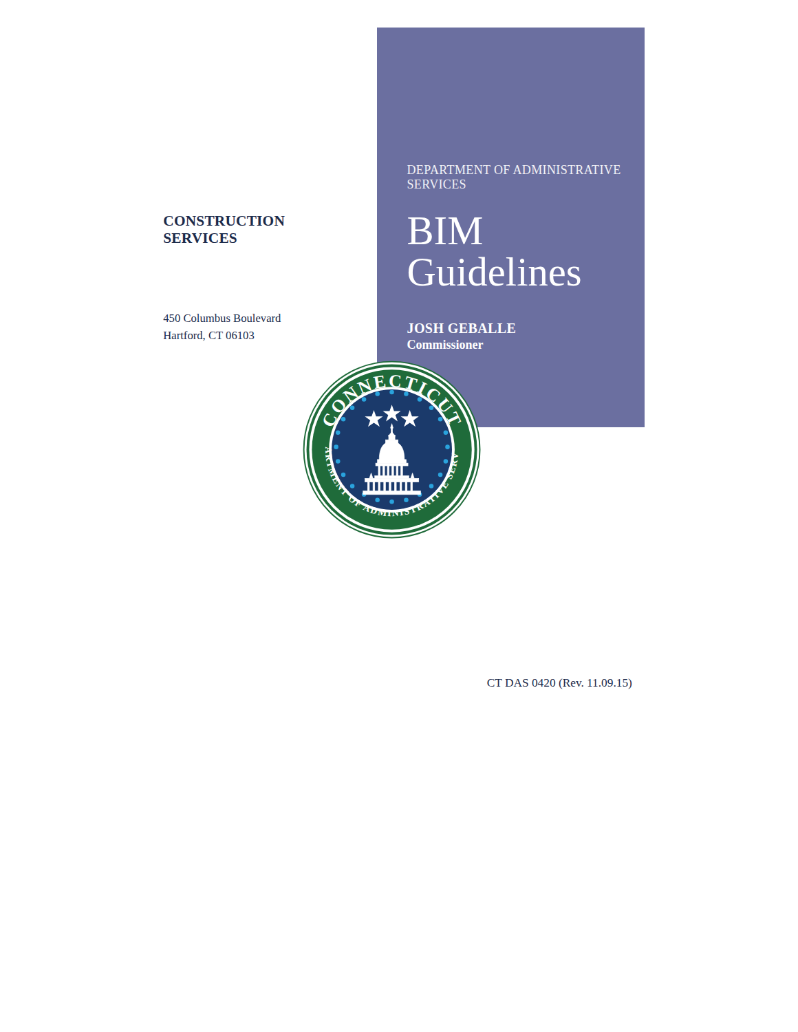Department of Administrative Services
BIM
Guidelines
Josh Geballe
Commissioner
Construction Services
450 Columbus Boulevard
Hartford, CT 06103
CONNECTICUT DEPARTMENT OF ADMINISTRATIVE SERVICES
CT DAS 0420 (Rev. 11.09.15)